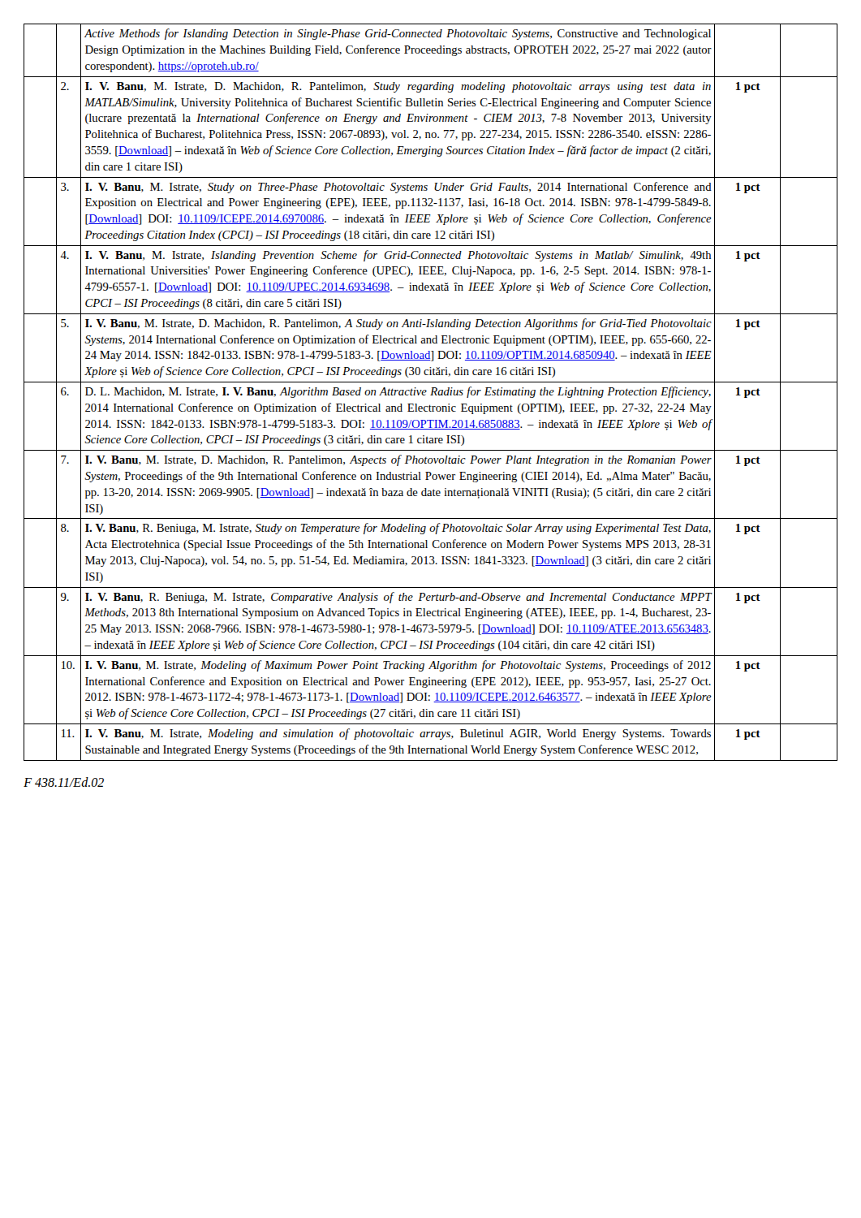| | | Active Methods for Islanding Detection in Single-Phase Grid-Connected Photovoltaic Systems , Constructive and Technological Design Optimization in the Machines Building Field, Conference Proceedings abstracts, OPROTEH 2022, 25-27 mai 2022 (autor corespondent). https://oproteh.ub.ro/ | | |
| | 2. | I. V. Banu , M. Istrate, D. Machidon, R. Pantelimon, Study regarding modeling photovoltaic arrays using test data in MATLAB/Simulink , University Politehnica of Bucharest Scientific Bulletin Series C-Electrical Engineering and Computer Science (lucrare prezentată la International Conference on Energy and Environment - CIEM 2013 , 7-8 November 2013, University Politehnica of Bucharest, Politehnica Press, ISSN: 2067-0893), vol. 2, no. 77, pp. 227-234, 2015. ISSN: 2286-3540. eISSN: 2286-3559. [ Download ] – indexată în Web of Science Core Collection, Emerging Sources Citation Index – fără factor de impact (2 citări, din care 1 citare ISI) | 1 pct | |
| | 3. | I. V. Banu , M. Istrate, Study on Three-Phase Photovoltaic Systems Under Grid Faults , 2014 International Conference and Exposition on Electrical and Power Engineering (EPE), IEEE, pp.1132-1137, Iasi, 16-18 Oct. 2014. ISBN: 978-1-4799-5849-8. [ Download ] DOI: 10.1109/ICEPE.2014.6970086 . – indexată în IEEE Xplore și Web of Science Core Collection, Conference Proceedings Citation Index (CPCI) – ISI Proceedings (18 citări, din care 12 citări ISI) | 1 pct | |
| | 4. | I. V. Banu , M. Istrate, Islanding Prevention Scheme for Grid-Connected Photovoltaic Systems in Matlab/ Simulink , 49th International Universities' Power Engineering Conference (UPEC), IEEE, Cluj-Napoca, pp. 1-6, 2-5 Sept. 2014. ISBN: 978-1-4799-6557-1. [ Download ] DOI: 10.1109/UPEC.2014.6934698 . – indexată în IEEE Xplore și Web of Science Core Collection, CPCI – ISI Proceedings (8 citări, din care 5 citări ISI) | 1 pct | |
| | 5. | I. V. Banu , M. Istrate, D. Machidon, R. Pantelimon, A Study on Anti-Islanding Detection Algorithms for Grid-Tied Photovoltaic Systems , 2014 International Conference on Optimization of Electrical and Electronic Equipment (OPTIM), IEEE, pp. 655-660, 22-24 May 2014. ISSN: 1842-0133. ISBN: 978-1-4799-5183-3. [ Download ] DOI: 10.1109/OPTIM.2014.6850940 . – indexată în IEEE Xplore și Web of Science Core Collection, CPCI – ISI Proceedings (30 citări, din care 16 citări ISI) | 1 pct | |
| | 6. | D. L. Machidon, M. Istrate, I. V. Banu , Algorithm Based on Attractive Radius for Estimating the Lightning Protection Efficiency , 2014 International Conference on Optimization of Electrical and Electronic Equipment (OPTIM), IEEE, pp. 27-32, 22-24 May 2014. ISSN: 1842-0133. ISBN:978-1-4799-5183-3. DOI: 10.1109/OPTIM.2014.6850883 . – indexată în IEEE Xplore și Web of Science Core Collection, CPCI – ISI Proceedings (3 citări, din care 1 citare ISI) | 1 pct | |
| | 7. | I. V. Banu , M. Istrate, D. Machidon, R. Pantelimon, Aspects of Photovoltaic Power Plant Integration in the Romanian Power System , Proceedings of the 9th International Conference on Industrial Power Engineering (CIEI 2014), Ed. „Alma Mater" Bacău, pp. 13-20, 2014. ISSN: 2069-9905. [ Download ] – indexată în baza de date internațională VINITI (Rusia); (5 citări, din care 2 citări ISI) | 1 pct | |
| | 8. | I. V. Banu , R. Beniuga, M. Istrate, Study on Temperature for Modeling of Photovoltaic Solar Array using Experimental Test Data , Acta Electrotehnica (Special Issue Proceedings of the 5th International Conference on Modern Power Systems MPS 2013, 28-31 May 2013, Cluj-Napoca), vol. 54, no. 5, pp. 51-54, Ed. Mediamira, 2013. ISSN: 1841-3323. [ Download ] (3 citări, din care 2 citări ISI) | 1 pct | |
| | 9. | I. V. Banu , R. Beniuga, M. Istrate, Comparative Analysis of the Perturb-and-Observe and Incremental Conductance MPPT Methods , 2013 8th International Symposium on Advanced Topics in Electrical Engineering (ATEE), IEEE, pp. 1-4, Bucharest, 23-25 May 2013. ISSN: 2068-7966. ISBN: 978-1-4673-5980-1; 978-1-4673-5979-5. [ Download ] DOI: 10.1109/ATEE.2013.6563483 . – indexată în IEEE Xplore și Web of Science Core Collection, CPCI – ISI Proceedings (104 citări, din care 42 citări ISI) | 1 pct | |
| | 10. | I. V. Banu , M. Istrate, Modeling of Maximum Power Point Tracking Algorithm for Photovoltaic Systems , Proceedings of 2012 International Conference and Exposition on Electrical and Power Engineering (EPE 2012), IEEE, pp. 953-957, Iasi, 25-27 Oct. 2012. ISBN: 978-1-4673-1172-4; 978-1-4673-1173-1. [ Download ] DOI: 10.1109/ICEPE.2012.6463577 . – indexată în IEEE Xplore și Web of Science Core Collection, CPCI – ISI Proceedings (27 citări, din care 11 citări ISI) | 1 pct | |
| | 11. | I. V. Banu , M. Istrate, Modeling and simulation of photovoltaic arrays , Buletinul AGIR, World Energy Systems. Towards Sustainable and Integrated Energy Systems (Proceedings of the 9th International World Energy System Conference WESC 2012, | 1 pct | |
F 438.11/Ed.02